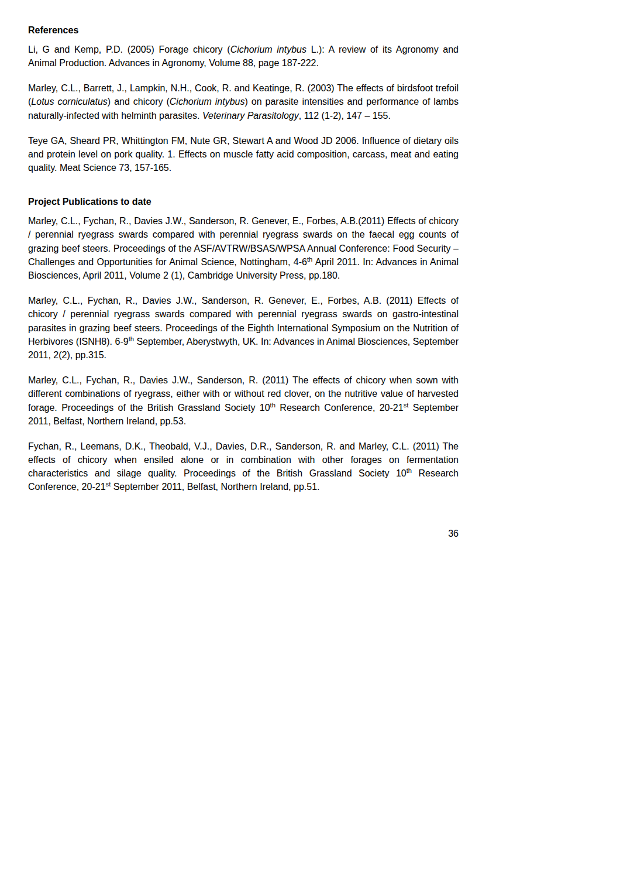References
Li, G and Kemp, P.D. (2005) Forage chicory (Cichorium intybus L.): A review of its Agronomy and Animal Production. Advances in Agronomy, Volume 88, page 187-222.
Marley, C.L., Barrett, J., Lampkin, N.H., Cook, R. and Keatinge, R. (2003) The effects of birdsfoot trefoil (Lotus corniculatus) and chicory (Cichorium intybus) on parasite intensities and performance of lambs naturally-infected with helminth parasites. Veterinary Parasitology, 112 (1-2), 147 – 155.
Teye GA, Sheard PR, Whittington FM, Nute GR, Stewart A and Wood JD 2006. Influence of dietary oils and protein level on pork quality. 1. Effects on muscle fatty acid composition, carcass, meat and eating quality. Meat Science 73, 157-165.
Project Publications to date
Marley, C.L., Fychan, R., Davies J.W., Sanderson, R. Genever, E., Forbes, A.B.(2011) Effects of chicory / perennial ryegrass swards compared with perennial ryegrass swards on the faecal egg counts of grazing beef steers. Proceedings of the ASF/AVTRW/BSAS/WPSA Annual Conference: Food Security – Challenges and Opportunities for Animal Science, Nottingham, 4-6th April 2011. In: Advances in Animal Biosciences, April 2011, Volume 2 (1), Cambridge University Press, pp.180.
Marley, C.L., Fychan, R., Davies J.W., Sanderson, R. Genever, E., Forbes, A.B. (2011) Effects of chicory / perennial ryegrass swards compared with perennial ryegrass swards on gastro-intestinal parasites in grazing beef steers. Proceedings of the Eighth International Symposium on the Nutrition of Herbivores (ISNH8). 6-9th September, Aberystwyth, UK. In: Advances in Animal Biosciences, September 2011, 2(2), pp.315.
Marley, C.L., Fychan, R., Davies J.W., Sanderson, R. (2011) The effects of chicory when sown with different combinations of ryegrass, either with or without red clover, on the nutritive value of harvested forage. Proceedings of the British Grassland Society 10th Research Conference, 20-21st September 2011, Belfast, Northern Ireland, pp.53.
Fychan, R., Leemans, D.K., Theobald, V.J., Davies, D.R., Sanderson, R. and Marley, C.L. (2011) The effects of chicory when ensiled alone or in combination with other forages on fermentation characteristics and silage quality. Proceedings of the British Grassland Society 10th Research Conference, 20-21st September 2011, Belfast, Northern Ireland, pp.51.
36